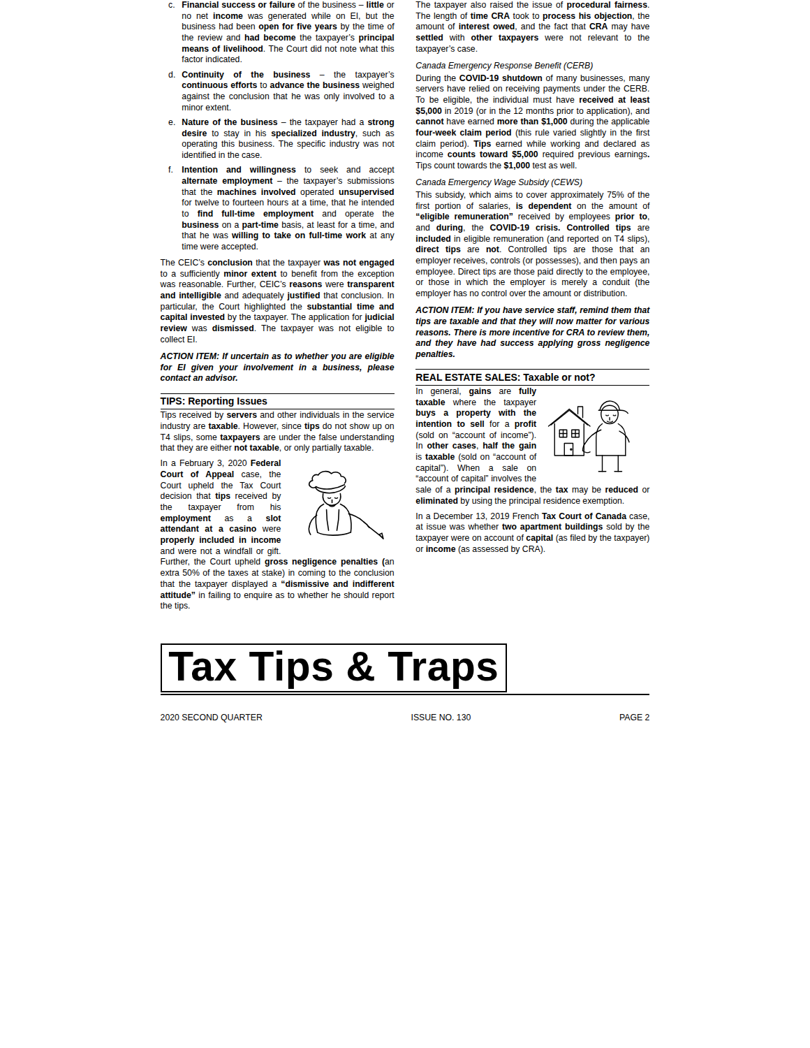c. Financial success or failure of the business – little or no net income was generated while on EI, but the business had been open for five years by the time of the review and had become the taxpayer’s principal means of livelihood. The Court did not note what this factor indicated.
d. Continuity of the business – the taxpayer’s continuous efforts to advance the business weighed against the conclusion that he was only involved to a minor extent.
e. Nature of the business – the taxpayer had a strong desire to stay in his specialized industry, such as operating this business. The specific industry was not identified in the case.
f. Intention and willingness to seek and accept alternate employment – the taxpayer’s submissions that the machines involved operated unsupervised for twelve to fourteen hours at a time, that he intended to find full-time employment and operate the business on a part-time basis, at least for a time, and that he was willing to take on full-time work at any time were accepted.
The CEIC’s conclusion that the taxpayer was not engaged to a sufficiently minor extent to benefit from the exception was reasonable. Further, CEIC’s reasons were transparent and intelligible and adequately justified that conclusion. In particular, the Court highlighted the substantial time and capital invested by the taxpayer. The application for judicial review was dismissed. The taxpayer was not eligible to collect EI.
ACTION ITEM: If uncertain as to whether you are eligible for EI given your involvement in a business, please contact an advisor.
TIPS: Reporting Issues
Tips received by servers and other individuals in the service industry are taxable. However, since tips do not show up on T4 slips, some taxpayers are under the false understanding that they are either not taxable, or only partially taxable.
In a February 3, 2020 Federal Court of Appeal case, the Court upheld the Tax Court decision that tips received by the taxpayer from his employment as a slot attendant at a casino were properly included in income and were not a windfall or gift. Further, the Court upheld gross negligence penalties (an extra 50% of the taxes at stake) in coming to the conclusion that the taxpayer displayed a “dismissive and indifferent attitude” in failing to enquire as to whether he should report the tips.
The taxpayer also raised the issue of procedural fairness. The length of time CRA took to process his objection, the amount of interest owed, and the fact that CRA may have settled with other taxpayers were not relevant to the taxpayer’s case.
Canada Emergency Response Benefit (CERB)
During the COVID-19 shutdown of many businesses, many servers have relied on receiving payments under the CERB. To be eligible, the individual must have received at least $5,000 in 2019 (or in the 12 months prior to application), and cannot have earned more than $1,000 during the applicable four-week claim period (this rule varied slightly in the first claim period). Tips earned while working and declared as income counts toward $5,000 required previous earnings. Tips count towards the $1,000 test as well.
Canada Emergency Wage Subsidy (CEWS)
This subsidy, which aims to cover approximately 75% of the first portion of salaries, is dependent on the amount of “eligible remuneration” received by employees prior to, and during, the COVID-19 crisis. Controlled tips are included in eligible remuneration (and reported on T4 slips), direct tips are not. Controlled tips are those that an employer receives, controls (or possesses), and then pays an employee. Direct tips are those paid directly to the employee, or those in which the employer is merely a conduit (the employer has no control over the amount or distribution.
ACTION ITEM: If you have service staff, remind them that tips are taxable and that they will now matter for various reasons. There is more incentive for CRA to review them, and they have had success applying gross negligence penalties.
REAL ESTATE SALES: Taxable or not?
In general, gains are fully taxable where the taxpayer buys a property with the intention to sell for a profit (sold on “account of income”). In other cases, half the gain is taxable (sold on “account of capital”). When a sale on “account of capital” involves the sale of a principal residence, the tax may be reduced or eliminated by using the principal residence exemption.
In a December 13, 2019 French Tax Court of Canada case, at issue was whether two apartment buildings sold by the taxpayer were on account of capital (as filed by the taxpayer) or income (as assessed by CRA).
Tax Tips & Traps
2020 SECOND QUARTER
ISSUE NO. 130
PAGE 2